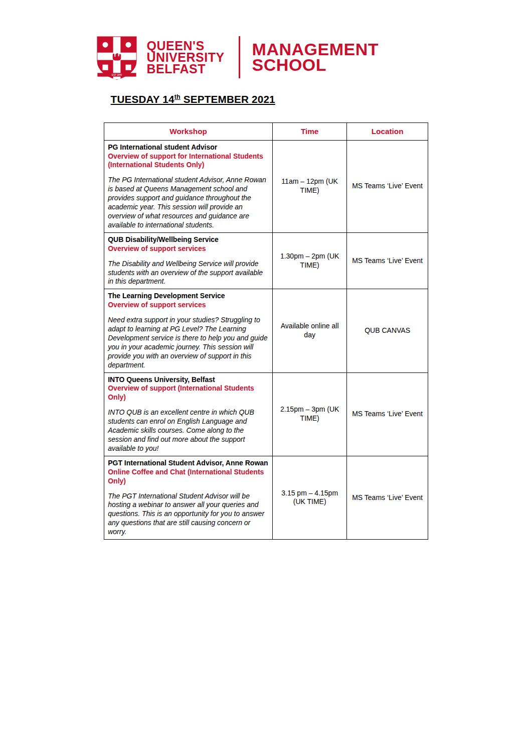EST 1845
QUEEN'S
UNIVERSITY
BELFAST
MANAGEMENT
SCHOOL
TUESDAY 14th SEPTEMBER 2021
| Workshop | Time | Location |
| --- | --- | --- |
| PG International student Advisor Overview of support for International Students (International Students Only) The PG International student Advisor, Anne Rowan is based at Queens Management school and provides support and guidance throughout the academic year. This session will provide an overview of what resources and guidance are available to international students. | 11am – 12pm (UK TIME) | MS Teams ‘Live’ Event |
| QUB Disability/Wellbeing Service Overview of support services The Disability and Wellbeing Service will provide students with an overview of the support available in this department. | 1.30pm – 2pm (UK TIME) | MS Teams ‘Live’ Event |
| The Learning Development Service Overview of support services Need extra support in your studies? Struggling to adapt to learning at PG Level? The Learning Development service is there to help you and guide you in your academic journey. This session will provide you with an overview of support in this department. | Available online all day | QUB CANVAS |
| INTO Queens University, Belfast Overview of support (International Students Only) INTO QUB is an excellent centre in which QUB students can enrol on English Language and Academic skills courses. Come along to the session and find out more about the support available to you! | 2.15pm – 3pm (UK TIME) | MS Teams ‘Live’ Event |
| PGT International Student Advisor, Anne Rowan Online Coffee and Chat (International Students Only) The PGT International Student Advisor will be hosting a webinar to answer all your queries and questions. This is an opportunity for you to answer any questions that are still causing concern or worry. | 3.15 pm – 4.15pm (UK TIME) | MS Teams ‘Live’ Event |